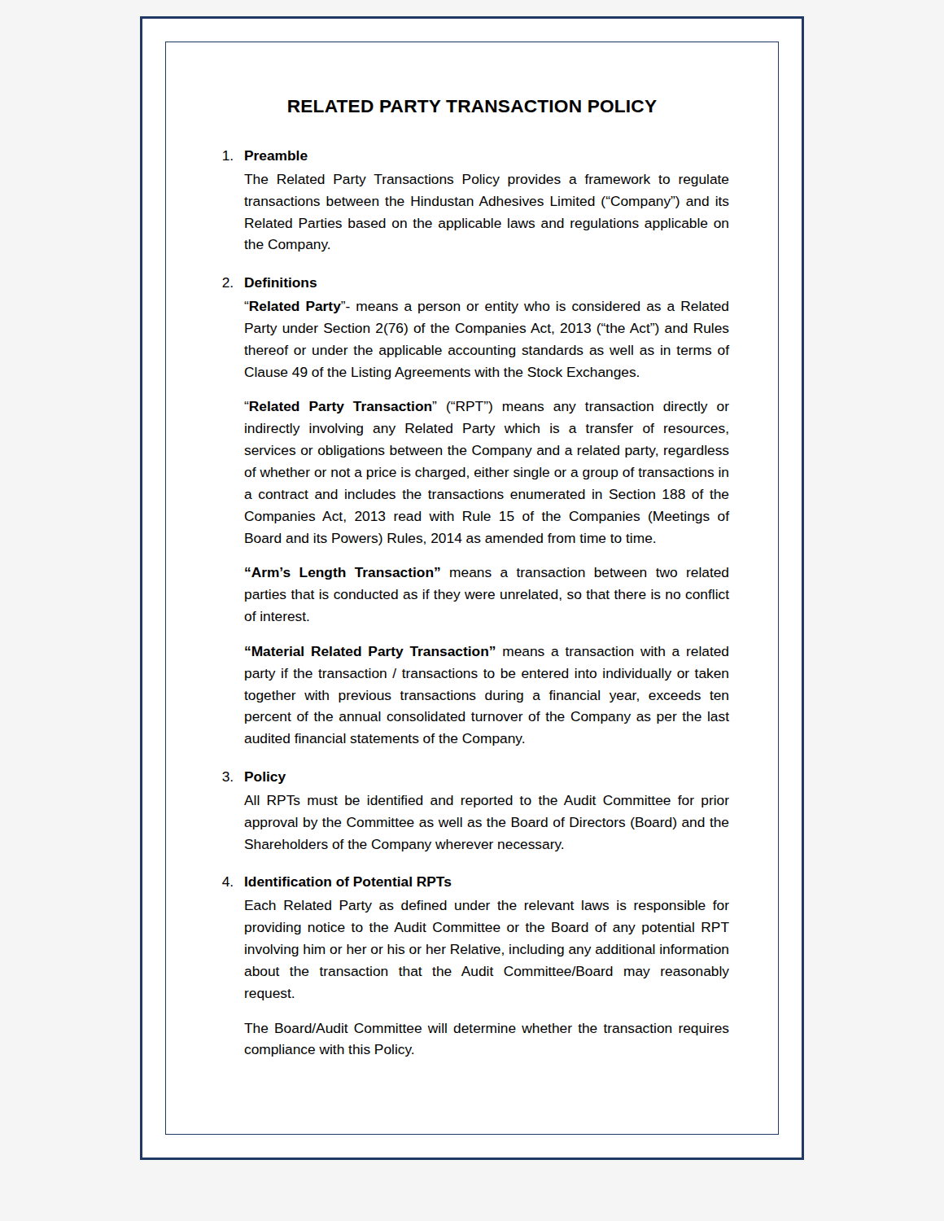RELATED PARTY TRANSACTION POLICY
Preamble
The Related Party Transactions Policy provides a framework to regulate transactions between the Hindustan Adhesives Limited (“Company”) and its Related Parties based on the applicable laws and regulations applicable on the Company.
Definitions
“Related Party”- means a person or entity who is considered as a Related Party under Section 2(76) of the Companies Act, 2013 (“the Act”) and Rules thereof or under the applicable accounting standards as well as in terms of Clause 49 of the Listing Agreements with the Stock Exchanges.
“Related Party Transaction” (“RPT”) means any transaction directly or indirectly involving any Related Party which is a transfer of resources, services or obligations between the Company and a related party, regardless of whether or not a price is charged, either single or a group of transactions in a contract and includes the transactions enumerated in Section 188 of the Companies Act, 2013 read with Rule 15 of the Companies (Meetings of Board and its Powers) Rules, 2014 as amended from time to time.
“Arm’s Length Transaction” means a transaction between two related parties that is conducted as if they were unrelated, so that there is no conflict of interest.
“Material Related Party Transaction” means a transaction with a related party if the transaction / transactions to be entered into individually or taken together with previous transactions during a financial year, exceeds ten percent of the annual consolidated turnover of the Company as per the last audited financial statements of the Company.
Policy
All RPTs must be identified and reported to the Audit Committee for prior approval by the Committee as well as the Board of Directors (Board) and the Shareholders of the Company wherever necessary.
Identification of Potential RPTs
Each Related Party as defined under the relevant laws is responsible for providing notice to the Audit Committee or the Board of any potential RPT involving him or her or his or her Relative, including any additional information about the transaction that the Audit Committee/Board may reasonably request.
The Board/Audit Committee will determine whether the transaction requires compliance with this Policy.